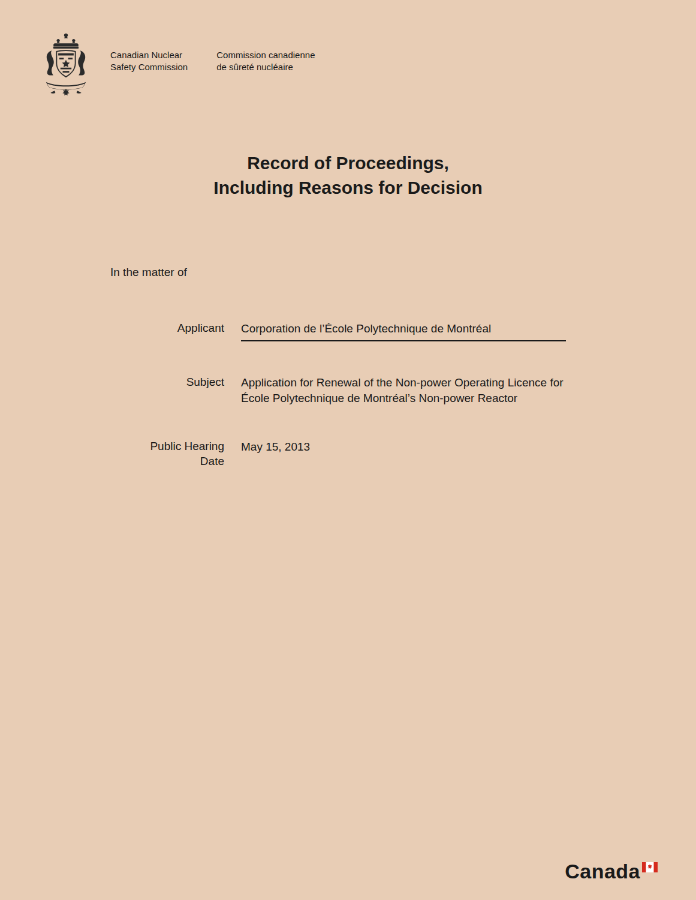Canadian Nuclear
Safety Commission
Commission canadienne
de sûreté nucléaire
Record of Proceedings,
Including Reasons for Decision
In the matter of
Applicant
Corporation de l’École Polytechnique de Montréal
Subject
Application for Renewal of the Non-power Operating Licence for École Polytechnique de Montréal’s Non-power Reactor
Public Hearing
Date
May 15, 2013
Canada